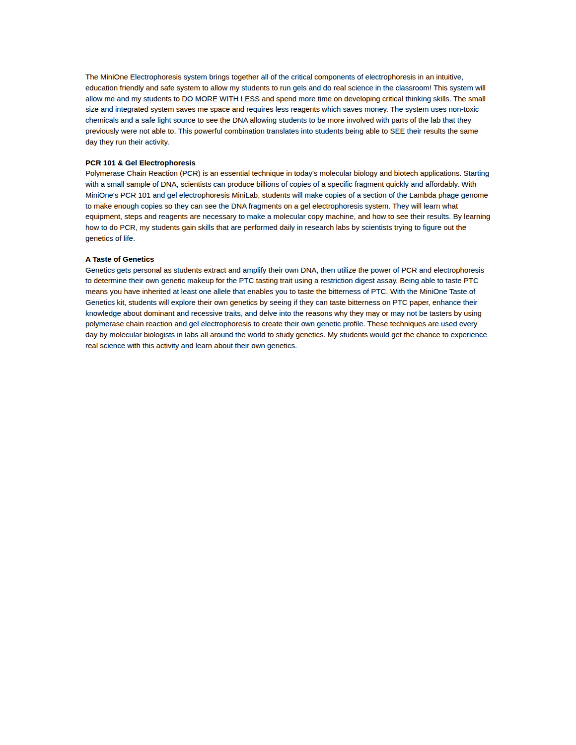The MiniOne Electrophoresis system brings together all of the critical components of electrophoresis in an intuitive, education friendly and safe system to allow my students to run gels and do real science in the classroom! This system will allow me and my students to DO MORE WITH LESS and spend more time on developing critical thinking skills. The small size and integrated system saves me space and requires less reagents which saves money. The system uses non-toxic chemicals and a safe light source to see the DNA allowing students to be more involved with parts of the lab that they previously were not able to. This powerful combination translates into students being able to SEE their results the same day they run their activity.
PCR 101 & Gel Electrophoresis
Polymerase Chain Reaction (PCR) is an essential technique in today's molecular biology and biotech applications. Starting with a small sample of DNA, scientists can produce billions of copies of a specific fragment quickly and affordably. With MiniOne's PCR 101 and gel electrophoresis MiniLab, students will make copies of a section of the Lambda phage genome to make enough copies so they can see the DNA fragments on a gel electrophoresis system. They will learn what equipment, steps and reagents are necessary to make a molecular copy machine, and how to see their results. By learning how to do PCR, my students gain skills that are performed daily in research labs by scientists trying to figure out the genetics of life.
A Taste of Genetics
Genetics gets personal as students extract and amplify their own DNA, then utilize the power of PCR and electrophoresis to determine their own genetic makeup for the PTC tasting trait using a restriction digest assay. Being able to taste PTC means you have inherited at least one allele that enables you to taste the bitterness of PTC. With the MiniOne Taste of Genetics kit, students will explore their own genetics by seeing if they can taste bitterness on PTC paper, enhance their knowledge about dominant and recessive traits, and delve into the reasons why they may or may not be tasters by using polymerase chain reaction and gel electrophoresis to create their own genetic profile. These techniques are used every day by molecular biologists in labs all around the world to study genetics. My students would get the chance to experience real science with this activity and learn about their own genetics.